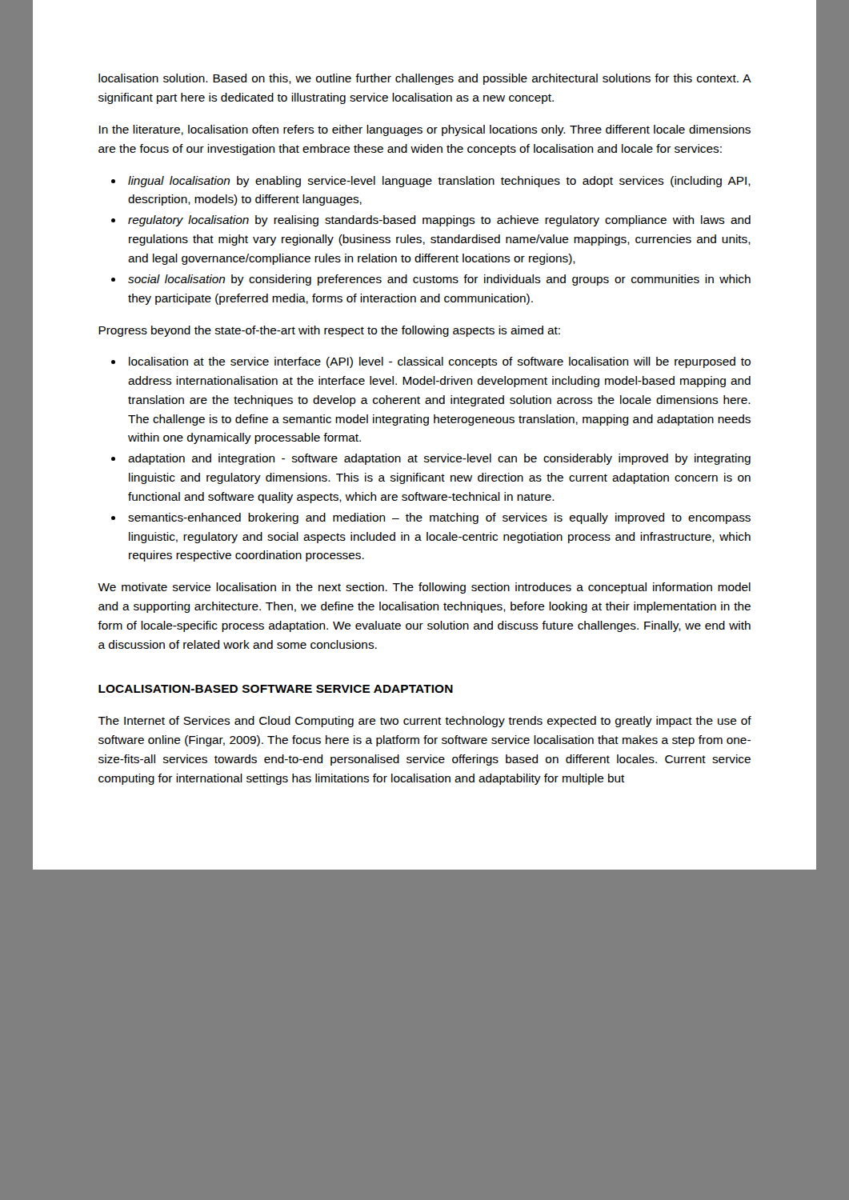localisation solution. Based on this, we outline further challenges and possible architectural solutions for this context. A significant part here is dedicated to illustrating service localisation as a new concept.
In the literature, localisation often refers to either languages or physical locations only. Three different locale dimensions are the focus of our investigation that embrace these and widen the concepts of localisation and locale for services:
lingual localisation by enabling service-level language translation techniques to adopt services (including API, description, models) to different languages,
regulatory localisation by realising standards-based mappings to achieve regulatory compliance with laws and regulations that might vary regionally (business rules, standardised name/value mappings, currencies and units, and legal governance/compliance rules in relation to different locations or regions),
social localisation by considering preferences and customs for individuals and groups or communities in which they participate (preferred media, forms of interaction and communication).
Progress beyond the state-of-the-art with respect to the following aspects is aimed at:
localisation at the service interface (API) level - classical concepts of software localisation will be repurposed to address internationalisation at the interface level. Model-driven development including model-based mapping and translation are the techniques to develop a coherent and integrated solution across the locale dimensions here. The challenge is to define a semantic model integrating heterogeneous translation, mapping and adaptation needs within one dynamically processable format.
adaptation and integration - software adaptation at service-level can be considerably improved by integrating linguistic and regulatory dimensions. This is a significant new direction as the current adaptation concern is on functional and software quality aspects, which are software-technical in nature.
semantics-enhanced brokering and mediation – the matching of services is equally improved to encompass linguistic, regulatory and social aspects included in a locale-centric negotiation process and infrastructure, which requires respective coordination processes.
We motivate service localisation in the next section. The following section introduces a conceptual information model and a supporting architecture. Then, we define the localisation techniques, before looking at their implementation in the form of locale-specific process adaptation. We evaluate our solution and discuss future challenges. Finally, we end with a discussion of related work and some conclusions.
Localisation-Based Software Service Adaptation
The Internet of Services and Cloud Computing are two current technology trends expected to greatly impact the use of software online (Fingar, 2009). The focus here is a platform for software service localisation that makes a step from one-size-fits-all services towards end-to-end personalised service offerings based on different locales. Current service computing for international settings has limitations for localisation and adaptability for multiple but